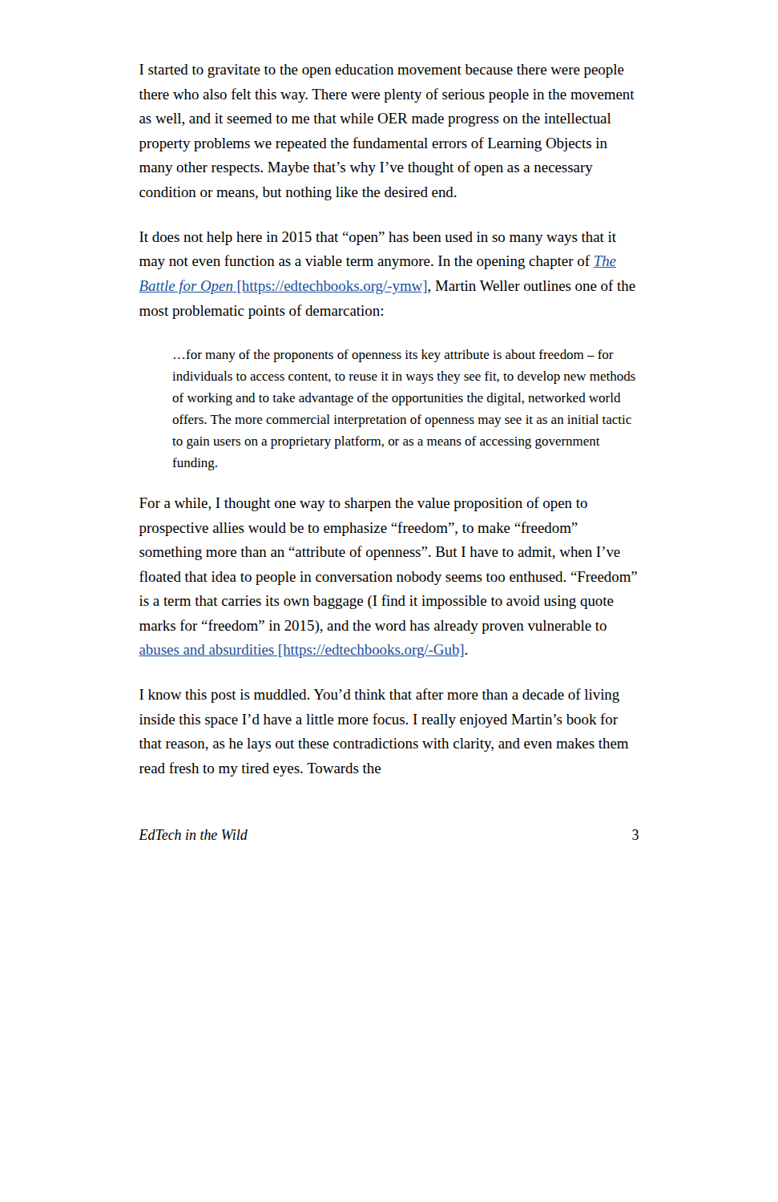I started to gravitate to the open education movement because there were people there who also felt this way. There were plenty of serious people in the movement as well, and it seemed to me that while OER made progress on the intellectual property problems we repeated the fundamental errors of Learning Objects in many other respects. Maybe that’s why I’ve thought of open as a necessary condition or means, but nothing like the desired end.
It does not help here in 2015 that “open” has been used in so many ways that it may not even function as a viable term anymore. In the opening chapter of The Battle for Open [https://edtechbooks.org/-ymw], Martin Weller outlines one of the most problematic points of demarcation:
…for many of the proponents of openness its key attribute is about freedom – for individuals to access content, to reuse it in ways they see fit, to develop new methods of working and to take advantage of the opportunities the digital, networked world offers. The more commercial interpretation of openness may see it as an initial tactic to gain users on a proprietary platform, or as a means of accessing government funding.
For a while, I thought one way to sharpen the value proposition of open to prospective allies would be to emphasize “freedom”, to make “freedom” something more than an “attribute of openness”. But I have to admit, when I’ve floated that idea to people in conversation nobody seems too enthused. “Freedom” is a term that carries its own baggage (I find it impossible to avoid using quote marks for “freedom” in 2015), and the word has already proven vulnerable to abuses and absurdities [https://edtechbooks.org/-Gub].
I know this post is muddled. You’d think that after more than a decade of living inside this space I’d have a little more focus. I really enjoyed Martin’s book for that reason, as he lays out these contradictions with clarity, and even makes them read fresh to my tired eyes. Towards the
EdTech in the Wild 3